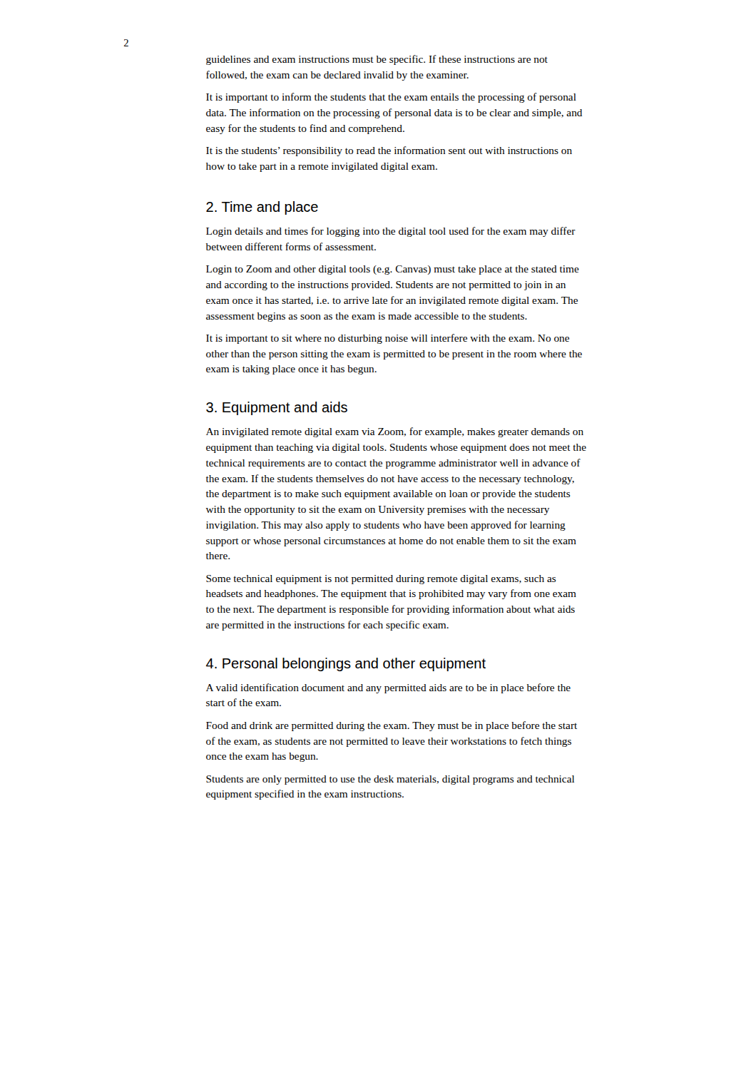2
guidelines and exam instructions must be specific. If these instructions are not followed, the exam can be declared invalid by the examiner.
It is important to inform the students that the exam entails the processing of personal data. The information on the processing of personal data is to be clear and simple, and easy for the students to find and comprehend.
It is the students’ responsibility to read the information sent out with instructions on how to take part in a remote invigilated digital exam.
2. Time and place
Login details and times for logging into the digital tool used for the exam may differ between different forms of assessment.
Login to Zoom and other digital tools (e.g. Canvas) must take place at the stated time and according to the instructions provided. Students are not permitted to join in an exam once it has started, i.e. to arrive late for an invigilated remote digital exam. The assessment begins as soon as the exam is made accessible to the students.
It is important to sit where no disturbing noise will interfere with the exam. No one other than the person sitting the exam is permitted to be present in the room where the exam is taking place once it has begun.
3. Equipment and aids
An invigilated remote digital exam via Zoom, for example, makes greater demands on equipment than teaching via digital tools. Students whose equipment does not meet the technical requirements are to contact the programme administrator well in advance of the exam. If the students themselves do not have access to the necessary technology, the department is to make such equipment available on loan or provide the students with the opportunity to sit the exam on University premises with the necessary invigilation. This may also apply to students who have been approved for learning support or whose personal circumstances at home do not enable them to sit the exam there.
Some technical equipment is not permitted during remote digital exams, such as headsets and headphones. The equipment that is prohibited may vary from one exam to the next. The department is responsible for providing information about what aids are permitted in the instructions for each specific exam.
4. Personal belongings and other equipment
A valid identification document and any permitted aids are to be in place before the start of the exam.
Food and drink are permitted during the exam. They must be in place before the start of the exam, as students are not permitted to leave their workstations to fetch things once the exam has begun.
Students are only permitted to use the desk materials, digital programs and technical equipment specified in the exam instructions.